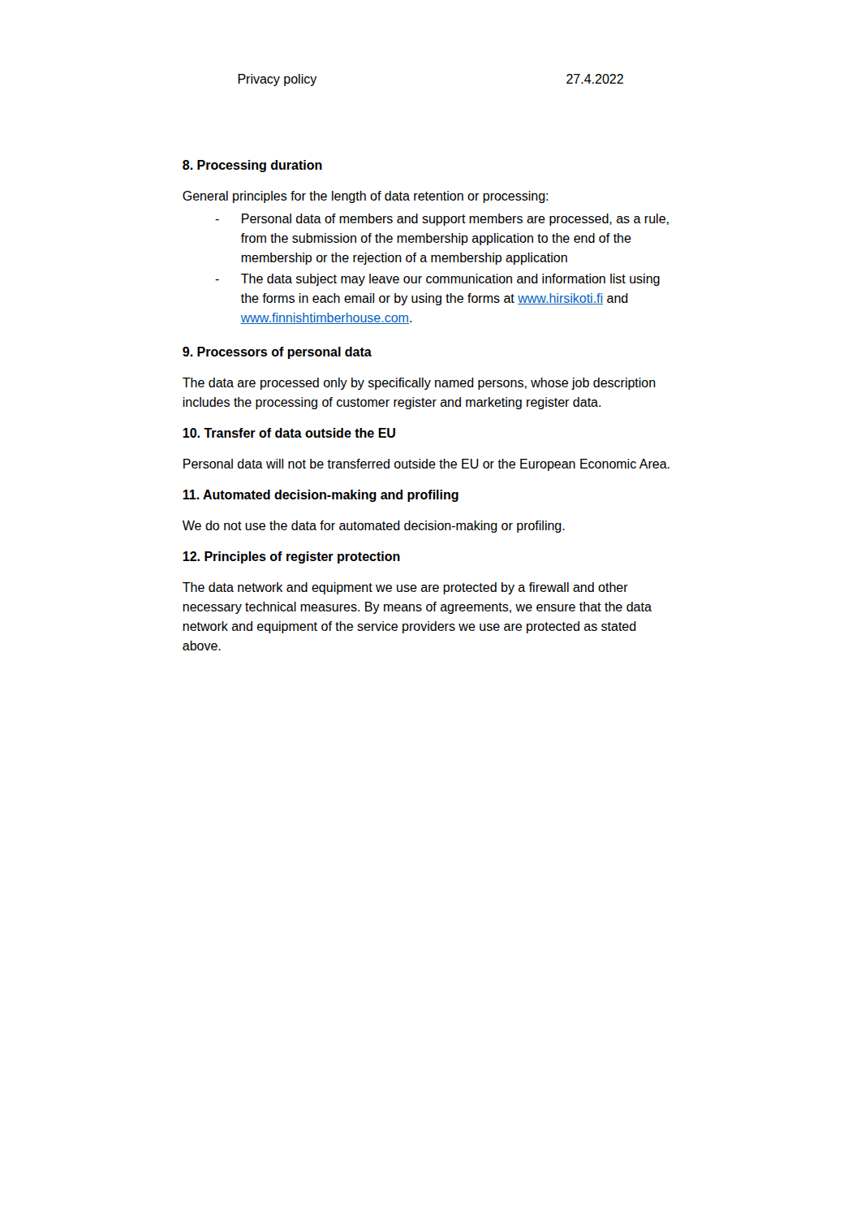Privacy policy 27.4.2022
8. Processing duration
General principles for the length of data retention or processing:
Personal data of members and support members are processed, as a rule, from the submission of the membership application to the end of the membership or the rejection of a membership application
The data subject may leave our communication and information list using the forms in each email or by using the forms at www.hirsikoti.fi and www.finnishtimberhouse.com.
9. Processors of personal data
The data are processed only by specifically named persons, whose job description includes the processing of customer register and marketing register data.
10. Transfer of data outside the EU
Personal data will not be transferred outside the EU or the European Economic Area.
11. Automated decision-making and profiling
We do not use the data for automated decision-making or profiling.
12. Principles of register protection
The data network and equipment we use are protected by a firewall and other necessary technical measures. By means of agreements, we ensure that the data network and equipment of the service providers we use are protected as stated above.